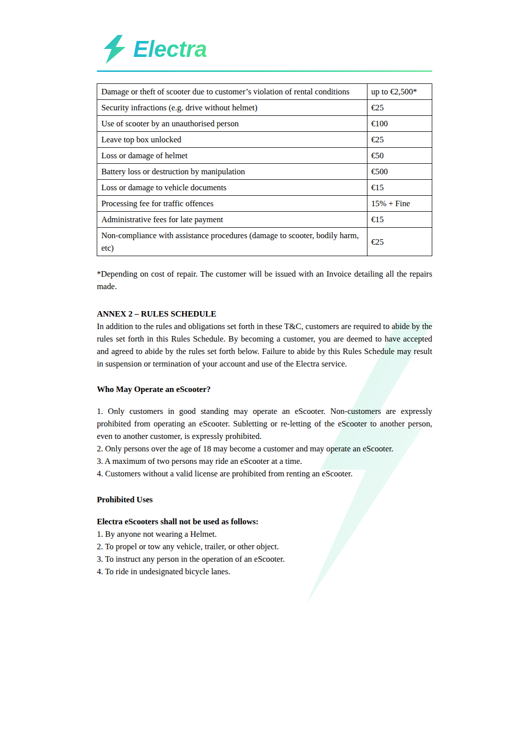Electra
| Damage or theft of scooter due to customer’s violation of rental conditions | up to €2,500* |
| Security infractions (e.g. drive without helmet) | €25 |
| Use of scooter by an unauthorised person | €100 |
| Leave top box unlocked | €25 |
| Loss or damage of helmet | €50 |
| Battery loss or destruction by manipulation | €500 |
| Loss or damage to vehicle documents | €15 |
| Processing fee for traffic offences | 15% + Fine |
| Administrative fees for late payment | €15 |
| Non-compliance with assistance procedures (damage to scooter, bodily harm, etc) | €25 |
*Depending on cost of repair. The customer will be issued with an Invoice detailing all the repairs made.
ANNEX 2 – RULES SCHEDULE
In addition to the rules and obligations set forth in these T&C, customers are required to abide by the rules set forth in this Rules Schedule. By becoming a customer, you are deemed to have accepted and agreed to abide by the rules set forth below. Failure to abide by this Rules Schedule may result in suspension or termination of your account and use of the Electra service.
Who May Operate an eScooter?
1. Only customers in good standing may operate an eScooter. Non-customers are expressly prohibited from operating an eScooter. Subletting or re-letting of the eScooter to another person, even to another customer, is expressly prohibited.
2. Only persons over the age of 18 may become a customer and may operate an eScooter.
3. A maximum of two persons may ride an eScooter at a time.
4. Customers without a valid license are prohibited from renting an eScooter.
Prohibited Uses
Electra eScooters shall not be used as follows:
1. By anyone not wearing a Helmet.
2. To propel or tow any vehicle, trailer, or other object.
3. To instruct any person in the operation of an eScooter.
4. To ride in undesignated bicycle lanes.